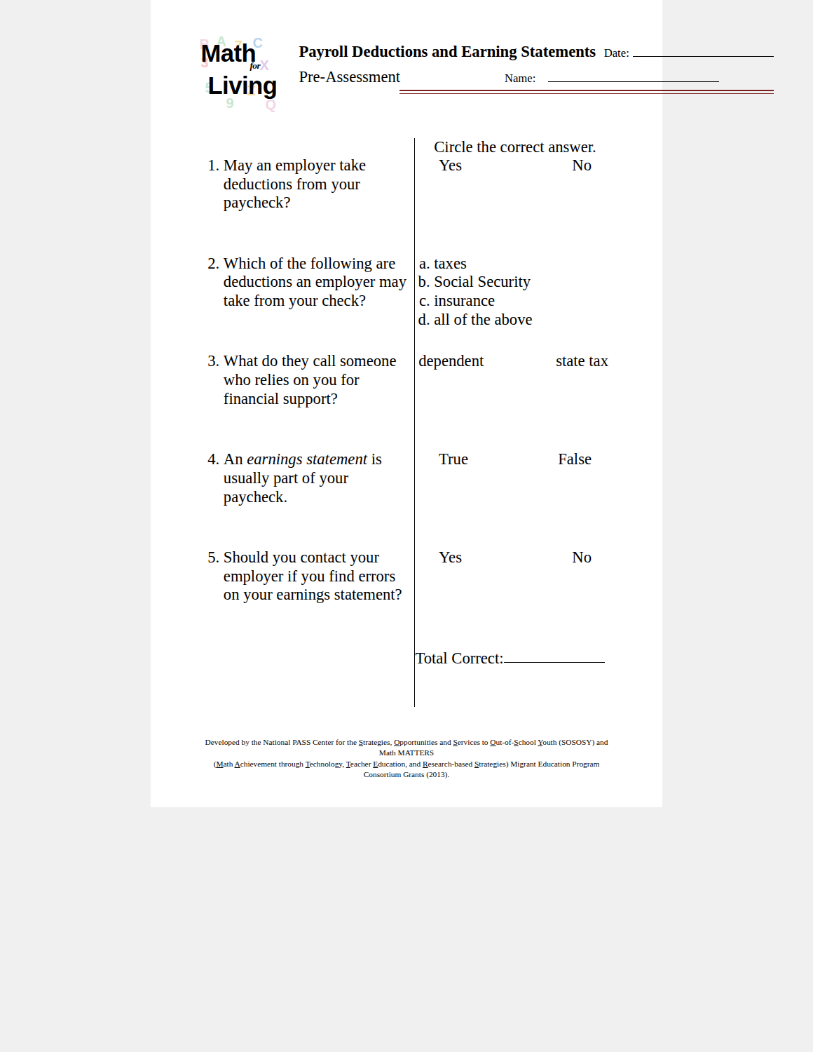B A 7 C 3 X 5 Z 9 Q Math for Living
Payroll Deductions and Earning Statements Date:
Pre-Assessment Name:
| | Circle the correct answer. |
| May an employer take deductions from your paycheck? | Yes No |
| Which of the following are deductions an employer may take from your check? | taxes Social Security insurance all of the above |
| What do they call someone who relies on you for financial support? | dependent state tax |
| An earnings statement is usually part of your paycheck. | True False |
| Should you contact your employer if you find errors on your earnings statement? | Yes No |
| | Total Correct: |
Developed by the National PASS Center for the Strategies, Opportunities and Services to Out-of-School Youth (SOSOSY) and Math MATTERS
(Math Achievement through Technology, Teacher Education, and Research-based Strategies) Migrant Education Program Consortium Grants (2013).